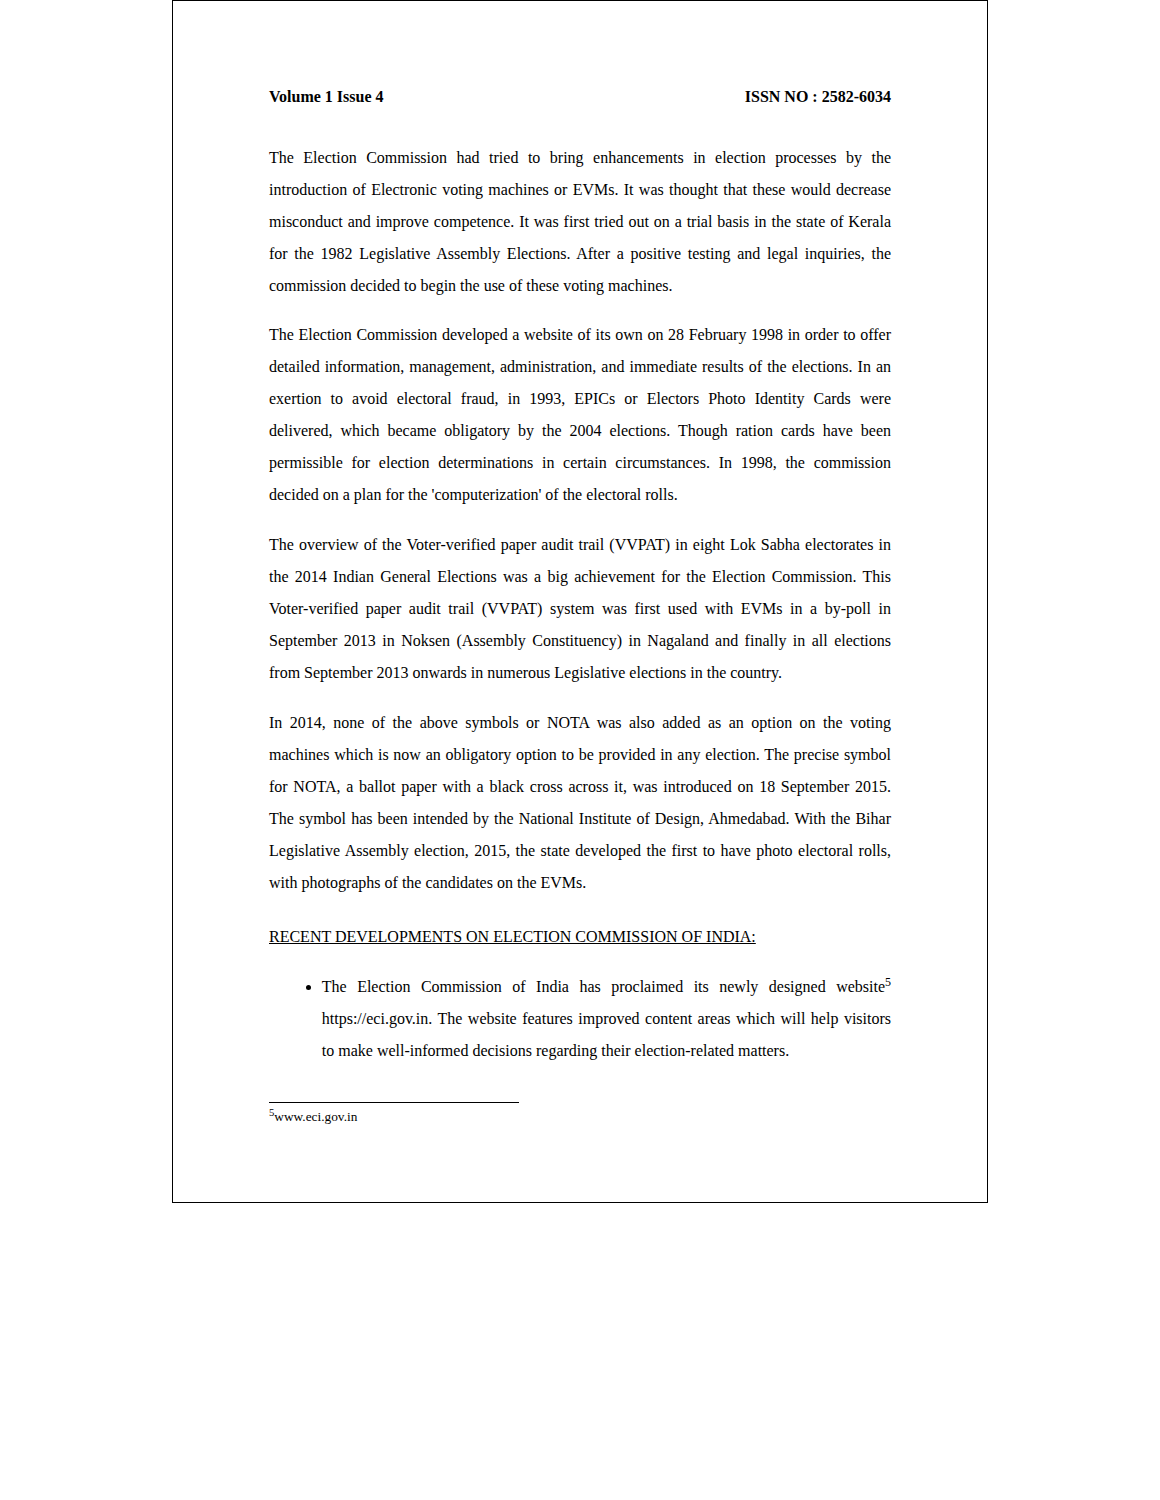Volume 1 Issue 4 ISSN NO : 2582-6034
The Election Commission had tried to bring enhancements in election processes by the introduction of Electronic voting machines or EVMs. It was thought that these would decrease misconduct and improve competence. It was first tried out on a trial basis in the state of Kerala for the 1982 Legislative Assembly Elections. After a positive testing and legal inquiries, the commission decided to begin the use of these voting machines.
The Election Commission developed a website of its own on 28 February 1998 in order to offer detailed information, management, administration, and immediate results of the elections. In an exertion to avoid electoral fraud, in 1993, EPICs or Electors Photo Identity Cards were delivered, which became obligatory by the 2004 elections. Though ration cards have been permissible for election determinations in certain circumstances. In 1998, the commission decided on a plan for the 'computerization' of the electoral rolls.
The overview of the Voter-verified paper audit trail (VVPAT) in eight Lok Sabha electorates in the 2014 Indian General Elections was a big achievement for the Election Commission. This Voter-verified paper audit trail (VVPAT) system was first used with EVMs in a by-poll in September 2013 in Noksen (Assembly Constituency) in Nagaland and finally in all elections from September 2013 onwards in numerous Legislative elections in the country.
In 2014, none of the above symbols or NOTA was also added as an option on the voting machines which is now an obligatory option to be provided in any election. The precise symbol for NOTA, a ballot paper with a black cross across it, was introduced on 18 September 2015. The symbol has been intended by the National Institute of Design, Ahmedabad. With the Bihar Legislative Assembly election, 2015, the state developed the first to have photo electoral rolls, with photographs of the candidates on the EVMs.
RECENT DEVELOPMENTS ON ELECTION COMMISSION OF INDIA:
The Election Commission of India has proclaimed its newly designed website5 https://eci.gov.in. The website features improved content areas which will help visitors to make well-informed decisions regarding their election-related matters.
5www.eci.gov.in